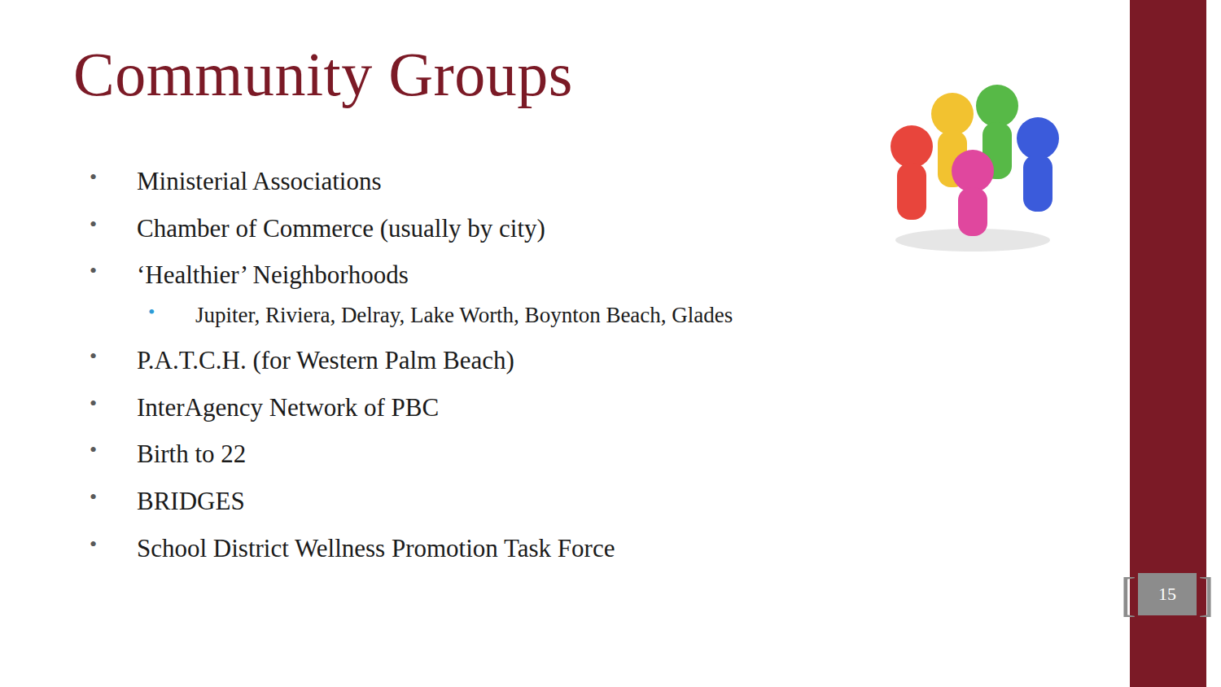Community Groups
Ministerial Associations
Chamber of Commerce (usually by city)
‘Healthier’ Neighborhoods
Jupiter, Riviera, Delray, Lake Worth, Boynton Beach, Glades
P.A.T.C.H. (for Western Palm Beach)
InterAgency Network of PBC
Birth to 22
BRIDGES
School District Wellness Promotion Task Force
[
15
]